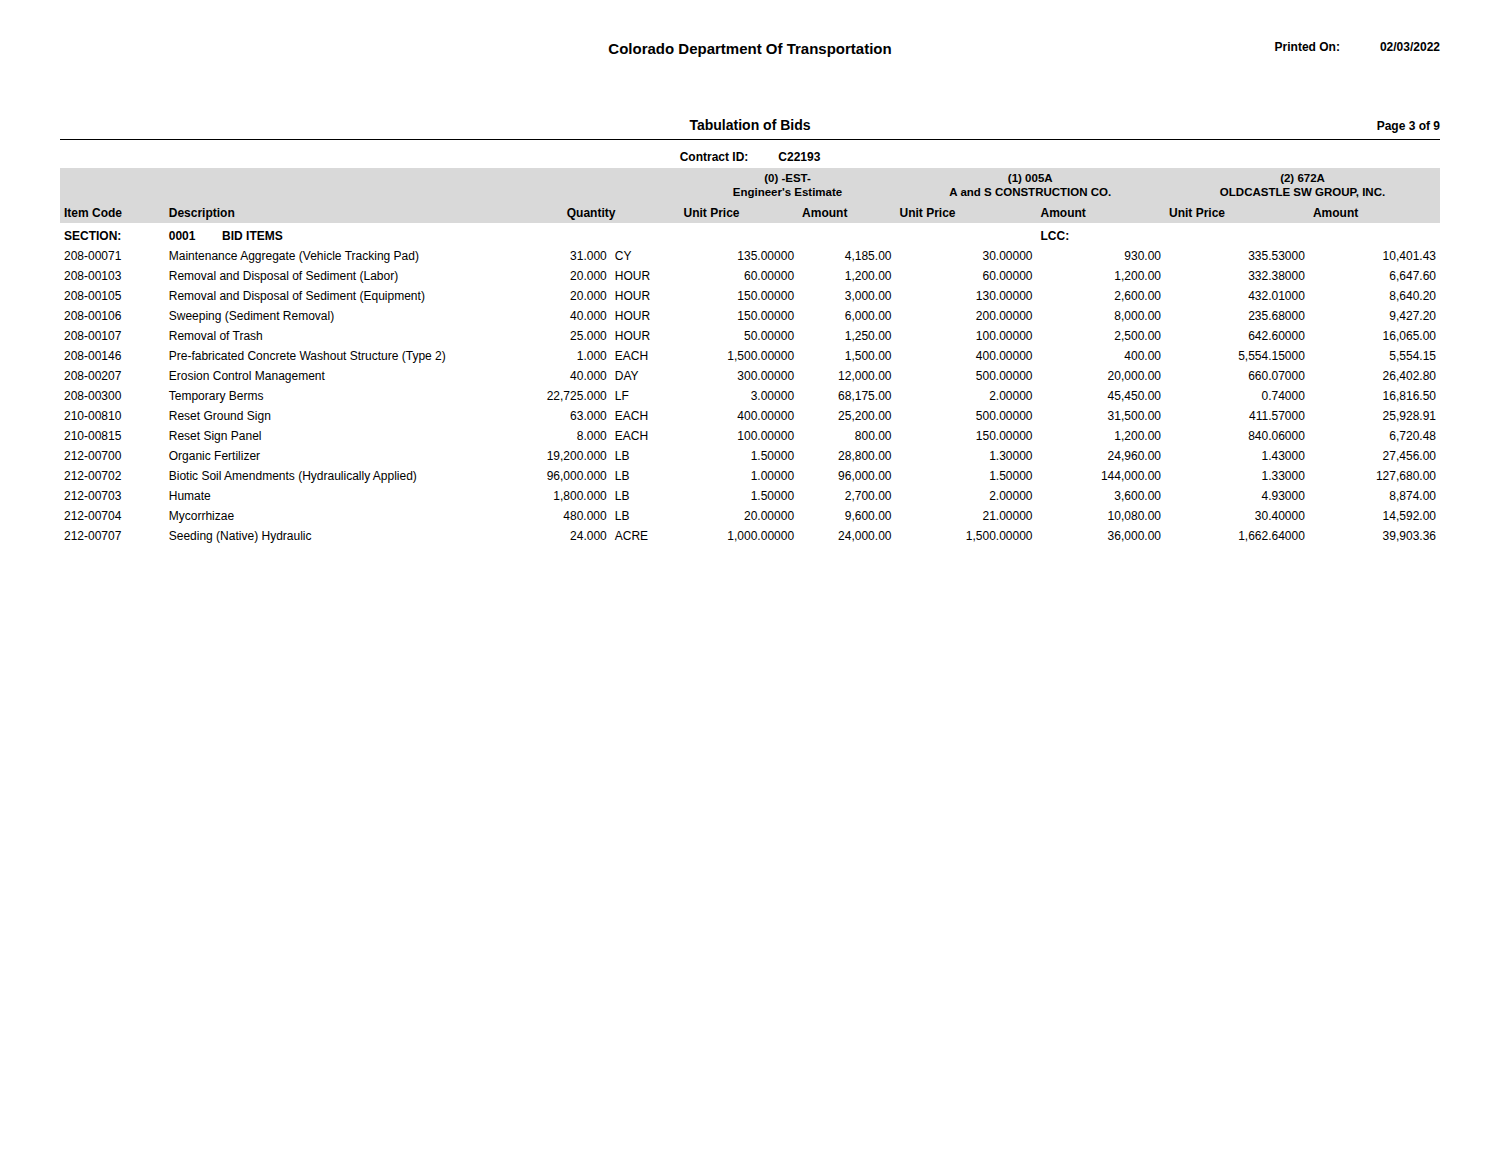Colorado Department Of Transportation
Printed On:02/03/2022
Tabulation of Bids
Page 3 of 9
Contract ID: C22193
| | | (0) -EST- Engineer's Estimate | (1) 005A A and S CONSTRUCTION CO. | (2) 672A OLDCASTLE SW GROUP, INC. |
| --- | --- | --- | --- | --- |
| Item Code | Description | Quantity | Unit Price | Amount | Unit Price | Amount | Unit Price | Amount |
| SECTION: | 0001 BID ITEMS | | | | | | LCC: | | |
| 208-00071 | Maintenance Aggregate (Vehicle Tracking Pad) | 31.000 | CY | 135.00000 | 4,185.00 | 30.00000 | 930.00 | 335.53000 | 10,401.43 |
| 208-00103 | Removal and Disposal of Sediment (Labor) | 20.000 | HOUR | 60.00000 | 1,200.00 | 60.00000 | 1,200.00 | 332.38000 | 6,647.60 |
| 208-00105 | Removal and Disposal of Sediment (Equipment) | 20.000 | HOUR | 150.00000 | 3,000.00 | 130.00000 | 2,600.00 | 432.01000 | 8,640.20 |
| 208-00106 | Sweeping (Sediment Removal) | 40.000 | HOUR | 150.00000 | 6,000.00 | 200.00000 | 8,000.00 | 235.68000 | 9,427.20 |
| 208-00107 | Removal of Trash | 25.000 | HOUR | 50.00000 | 1,250.00 | 100.00000 | 2,500.00 | 642.60000 | 16,065.00 |
| 208-00146 | Pre-fabricated Concrete Washout Structure (Type 2) | 1.000 | EACH | 1,500.00000 | 1,500.00 | 400.00000 | 400.00 | 5,554.15000 | 5,554.15 |
| 208-00207 | Erosion Control Management | 40.000 | DAY | 300.00000 | 12,000.00 | 500.00000 | 20,000.00 | 660.07000 | 26,402.80 |
| 208-00300 | Temporary Berms | 22,725.000 | LF | 3.00000 | 68,175.00 | 2.00000 | 45,450.00 | 0.74000 | 16,816.50 |
| 210-00810 | Reset Ground Sign | 63.000 | EACH | 400.00000 | 25,200.00 | 500.00000 | 31,500.00 | 411.57000 | 25,928.91 |
| 210-00815 | Reset Sign Panel | 8.000 | EACH | 100.00000 | 800.00 | 150.00000 | 1,200.00 | 840.06000 | 6,720.48 |
| 212-00700 | Organic Fertilizer | 19,200.000 | LB | 1.50000 | 28,800.00 | 1.30000 | 24,960.00 | 1.43000 | 27,456.00 |
| 212-00702 | Biotic Soil Amendments (Hydraulically Applied) | 96,000.000 | LB | 1.00000 | 96,000.00 | 1.50000 | 144,000.00 | 1.33000 | 127,680.00 |
| 212-00703 | Humate | 1,800.000 | LB | 1.50000 | 2,700.00 | 2.00000 | 3,600.00 | 4.93000 | 8,874.00 |
| 212-00704 | Mycorrhizae | 480.000 | LB | 20.00000 | 9,600.00 | 21.00000 | 10,080.00 | 30.40000 | 14,592.00 |
| 212-00707 | Seeding (Native) Hydraulic | 24.000 | ACRE | 1,000.00000 | 24,000.00 | 1,500.00000 | 36,000.00 | 1,662.64000 | 39,903.36 |